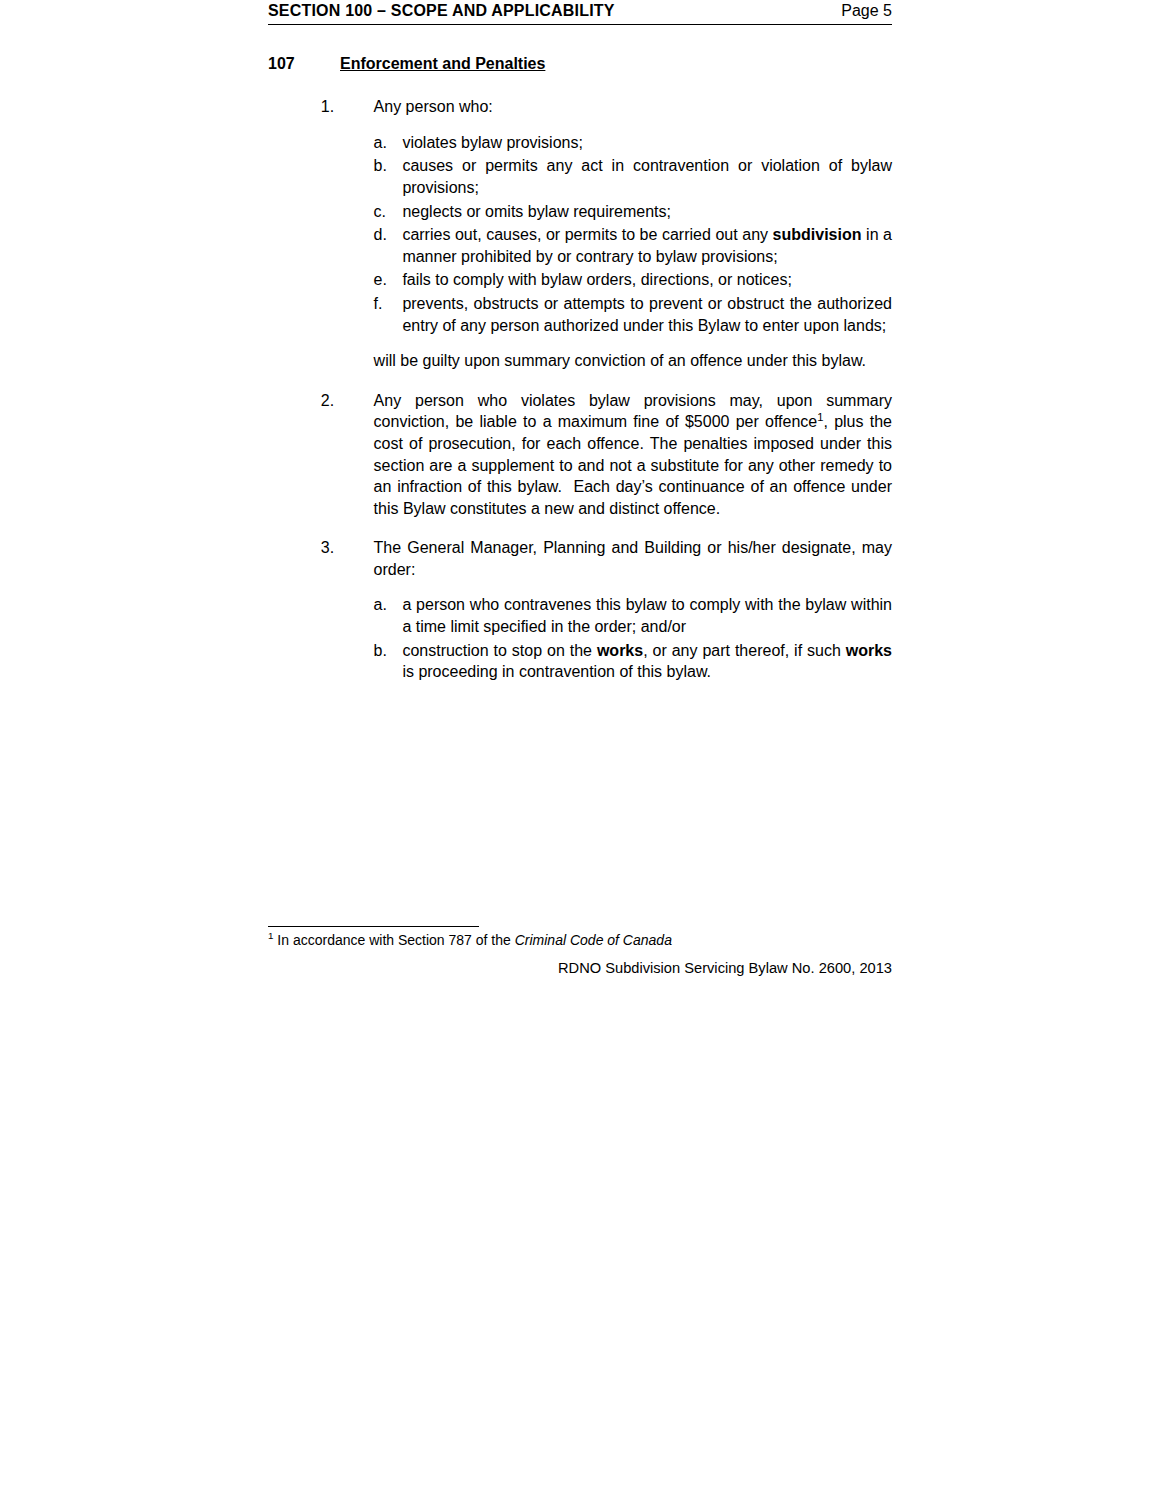Section 100 – Scope and Applicability Page 5
107 Enforcement and Penalties
1.
Any person who:
a. violates bylaw provisions;
b. causes or permits any act in contravention or violation of bylaw provisions;
c. neglects or omits bylaw requirements;
d. carries out, causes, or permits to be carried out any subdivision in a manner prohibited by or contrary to bylaw provisions;
e. fails to comply with bylaw orders, directions, or notices;
f. prevents, obstructs or attempts to prevent or obstruct the authorized entry of any person authorized under this Bylaw to enter upon lands;
will be guilty upon summary conviction of an offence under this bylaw.
2.
Any person who violates bylaw provisions may, upon summary conviction, be liable to a maximum fine of $5000 per offence1, plus the cost of prosecution, for each offence. The penalties imposed under this section are a supplement to and not a substitute for any other remedy to an infraction of this bylaw. Each day’s continuance of an offence under this Bylaw constitutes a new and distinct offence.
3.
The General Manager, Planning and Building or his/her designate, may order:
a. a person who contravenes this bylaw to comply with the bylaw within a time limit specified in the order; and/or
b. construction to stop on the works, or any part thereof, if such works is proceeding in contravention of this bylaw.
1 In accordance with Section 787 of the Criminal Code of Canada
RDNO Subdivision Servicing Bylaw No. 2600, 2013